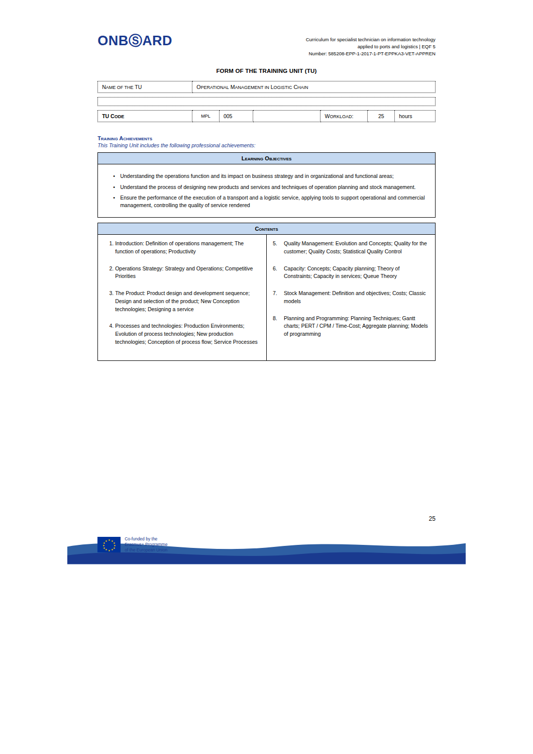ONBⓈARD
Curriculum for specialist technician on information technology
applied to ports and logistics | EQF 5
Number: 585208-EPP-1-2017-1-PT-EPPKA3-VET-APPREN
FORM OF THE TRAINING UNIT (TU)
| N AME OF THE TU | O PERATIONAL M ANAGEMENT IN L OGISTIC C HAIN |
| TU C ODE | MPL | 005 | | W ORKLOAD : | 25 | hours |
Training Achievements
This Training Unit includes the following professional achievements:
| Learning Objectives |
| --- |
| Understanding the operations function and its impact on business strategy and in organizational and functional areas; Understand the process of designing new products and services and techniques of operation planning and stock management. Ensure the performance of the execution of a transport and a logistic service, applying tools to support operational and commercial management, controlling the quality of service rendered |
| Contents |
| --- |
| Introduction: Definition of operations management; The function of operations; Productivity Operations Strategy: Strategy and Operations; Competitive Priorities The Product: Product design and development sequence; Design and selection of the product; New Conception technologies; Designing a service Processes and technologies: Production Environments; Evolution of process technologies; New production technologies; Conception of process flow; Service Processes | Quality Management: Evolution and Concepts; Quality for the customer; Quality Costs; Statistical Quality Control Capacity: Concepts; Capacity planning; Theory of Constraints; Capacity in services; Queue Theory Stock Management: Definition and objectives; Costs; Classic models Planning and Programming: Planning Techniques; Gantt charts; PERT / CPM / Time-Cost; Aggregate planning; Models of programming |
25
★ ★ ★ ★ ★ ★ ★ ★ ★ ★ ★ ★
Co-funded by the
Erasmus+ Programme
of the European Union